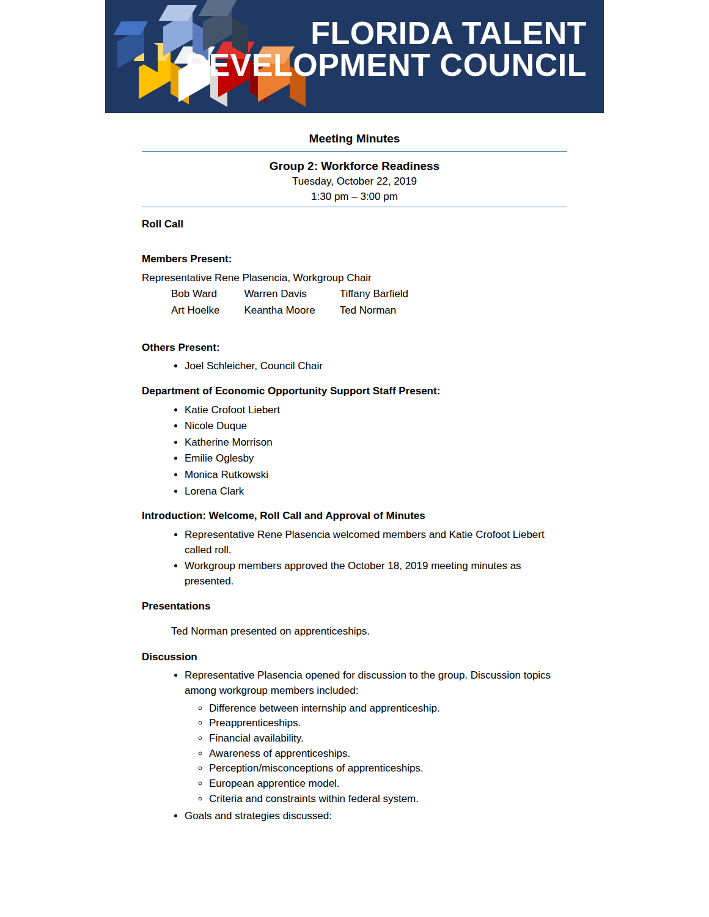FLORIDA TALENT DEVELOPMENT COUNCIL
Meeting Minutes
Group 2: Workforce Readiness Tuesday, October 22, 2019 1:30 pm – 3:00 pm
Roll Call
Members Present:
Representative Rene Plasencia, Workgroup Chair
| Bob Ward | Warren Davis | Tiffany Barfield |
| Art Hoelke | Keantha Moore | Ted Norman |
Others Present:
Joel Schleicher, Council Chair
Department of Economic Opportunity Support Staff Present:
Katie Crofoot Liebert
Nicole Duque
Katherine Morrison
Emilie Oglesby
Monica Rutkowski
Lorena Clark
Introduction: Welcome, Roll Call and Approval of Minutes
Representative Rene Plasencia welcomed members and Katie Crofoot Liebert called roll.
Workgroup members approved the October 18, 2019 meeting minutes as presented.
Presentations
Ted Norman presented on apprenticeships.
Discussion
Representative Plasencia opened for discussion to the group. Discussion topics among workgroup members included:
Difference between internship and apprenticeship.
Preapprenticeships.
Financial availability.
Awareness of apprenticeships.
Perception/misconceptions of apprenticeships.
European apprentice model.
Criteria and constraints within federal system.
Goals and strategies discussed: